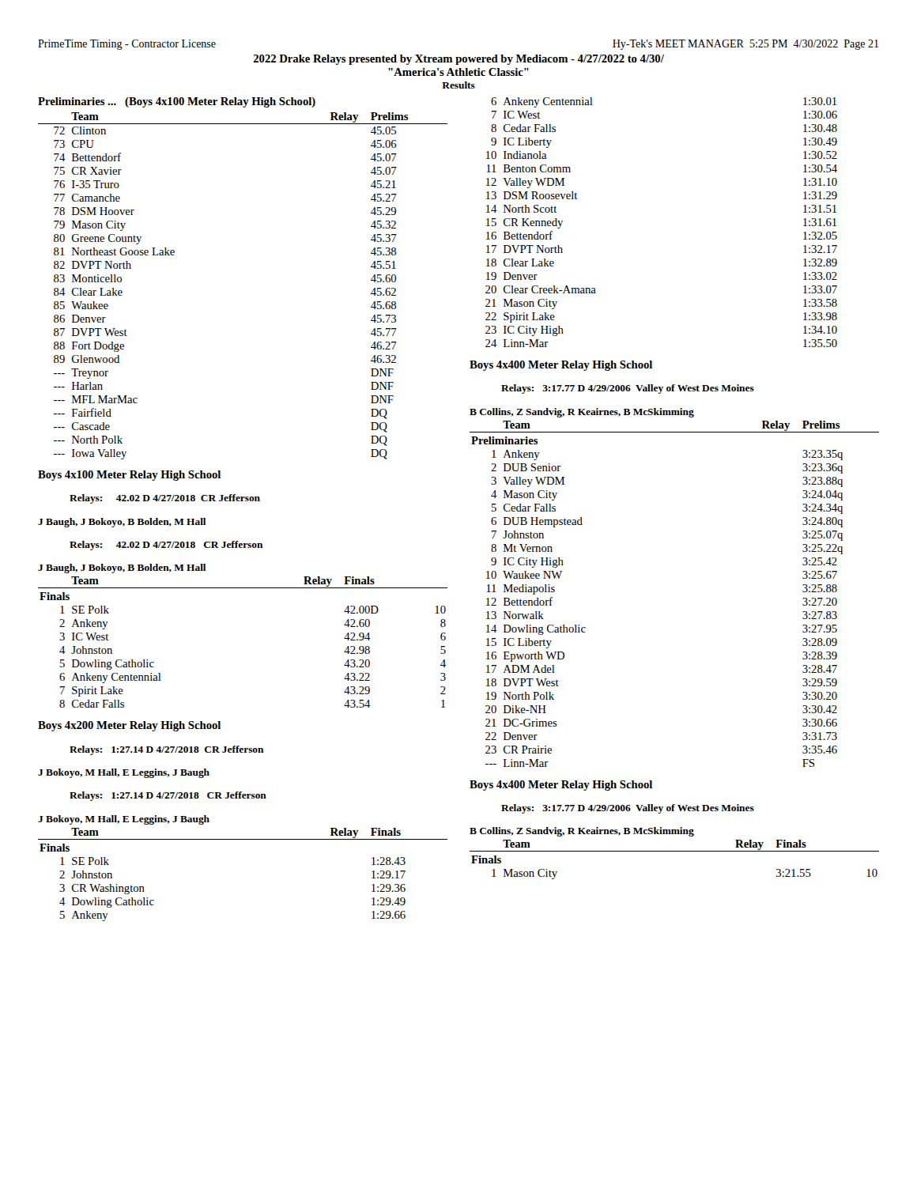PrimeTime Timing - Contractor License Hy-Tek's MEET MANAGER 5:25 PM 4/30/2022 Page 21
2022 Drake Relays presented by Xtream powered by Mediacom - 4/27/2022 to 4/30/
"America's Athletic Classic"
Results
Preliminaries ... (Boys 4x100 Meter Relay High School)
| | Team | Relay | Prelims |
| --- | --- | --- | --- |
| 72 | Clinton | | 45.05 |
| 73 | CPU | | 45.06 |
| 74 | Bettendorf | | 45.07 |
| 75 | CR Xavier | | 45.07 |
| 76 | I-35 Truro | | 45.21 |
| 77 | Camanche | | 45.27 |
| 78 | DSM Hoover | | 45.29 |
| 79 | Mason City | | 45.32 |
| 80 | Greene County | | 45.37 |
| 81 | Northeast Goose Lake | | 45.38 |
| 82 | DVPT North | | 45.51 |
| 83 | Monticello | | 45.60 |
| 84 | Clear Lake | | 45.62 |
| 85 | Waukee | | 45.68 |
| 86 | Denver | | 45.73 |
| 87 | DVPT West | | 45.77 |
| 88 | Fort Dodge | | 46.27 |
| 89 | Glenwood | | 46.32 |
| --- | Treynor | | DNF |
| --- | Harlan | | DNF |
| --- | MFL MarMac | | DNF |
| --- | Fairfield | | DQ |
| --- | Cascade | | DQ |
| --- | North Polk | | DQ |
| --- | Iowa Valley | | DQ |
Boys 4x100 Meter Relay High School
Relays: 42.02 D 4/27/2018 CR Jefferson
J Baugh, J Bokoyo, B Bolden, M Hall
Relays: 42.02 D 4/27/2018 CR Jefferson
J Baugh, J Bokoyo, B Bolden, M Hall
| | Team | Relay | Finals | |
| --- | --- | --- | --- | --- |
| Finals |
| 1 | SE Polk | | 42.00D | 10 |
| 2 | Ankeny | | 42.60 | 8 |
| 3 | IC West | | 42.94 | 6 |
| 4 | Johnston | | 42.98 | 5 |
| 5 | Dowling Catholic | | 43.20 | 4 |
| 6 | Ankeny Centennial | | 43.22 | 3 |
| 7 | Spirit Lake | | 43.29 | 2 |
| 8 | Cedar Falls | | 43.54 | 1 |
Boys 4x200 Meter Relay High School
Relays: 1:27.14 D 4/27/2018 CR Jefferson
J Bokoyo, M Hall, E Leggins, J Baugh
Relays: 1:27.14 D 4/27/2018 CR Jefferson
J Bokoyo, M Hall, E Leggins, J Baugh
| | Team | Relay | Finals |
| --- | --- | --- | --- |
| Finals |
| 1 | SE Polk | | 1:28.43 |
| 2 | Johnston | | 1:29.17 |
| 3 | CR Washington | | 1:29.36 |
| 4 | Dowling Catholic | | 1:29.49 |
| 5 | Ankeny | | 1:29.66 |
| 6 | Ankeny Centennial | | 1:30.01 |
| 7 | IC West | | 1:30.06 |
| 8 | Cedar Falls | | 1:30.48 |
| 9 | IC Liberty | | 1:30.49 |
| 10 | Indianola | | 1:30.52 |
| 11 | Benton Comm | | 1:30.54 |
| 12 | Valley WDM | | 1:31.10 |
| 13 | DSM Roosevelt | | 1:31.29 |
| 14 | North Scott | | 1:31.51 |
| 15 | CR Kennedy | | 1:31.61 |
| 16 | Bettendorf | | 1:32.05 |
| 17 | DVPT North | | 1:32.17 |
| 18 | Clear Lake | | 1:32.89 |
| 19 | Denver | | 1:33.02 |
| 20 | Clear Creek-Amana | | 1:33.07 |
| 21 | Mason City | | 1:33.58 |
| 22 | Spirit Lake | | 1:33.98 |
| 23 | IC City High | | 1:34.10 |
| 24 | Linn-Mar | | 1:35.50 |
Boys 4x400 Meter Relay High School
Relays: 3:17.77 D 4/29/2006 Valley of West Des Moines
B Collins, Z Sandvig, R Keairnes, B McSkimming
| | Team | Relay | Prelims |
| --- | --- | --- | --- |
| Preliminaries |
| 1 | Ankeny | | 3:23.35q |
| 2 | DUB Senior | | 3:23.36q |
| 3 | Valley WDM | | 3:23.88q |
| 4 | Mason City | | 3:24.04q |
| 5 | Cedar Falls | | 3:24.34q |
| 6 | DUB Hempstead | | 3:24.80q |
| 7 | Johnston | | 3:25.07q |
| 8 | Mt Vernon | | 3:25.22q |
| 9 | IC City High | | 3:25.42 |
| 10 | Waukee NW | | 3:25.67 |
| 11 | Mediapolis | | 3:25.88 |
| 12 | Bettendorf | | 3:27.20 |
| 13 | Norwalk | | 3:27.83 |
| 14 | Dowling Catholic | | 3:27.95 |
| 15 | IC Liberty | | 3:28.09 |
| 16 | Epworth WD | | 3:28.39 |
| 17 | ADM Adel | | 3:28.47 |
| 18 | DVPT West | | 3:29.59 |
| 19 | North Polk | | 3:30.20 |
| 20 | Dike-NH | | 3:30.42 |
| 21 | DC-Grimes | | 3:30.66 |
| 22 | Denver | | 3:31.73 |
| 23 | CR Prairie | | 3:35.46 |
| --- | Linn-Mar | | FS |
Boys 4x400 Meter Relay High School
Relays: 3:17.77 D 4/29/2006 Valley of West Des Moines
B Collins, Z Sandvig, R Keairnes, B McSkimming
| | Team | Relay | Finals | |
| --- | --- | --- | --- | --- |
| Finals |
| 1 | Mason City | | 3:21.55 | 10 |